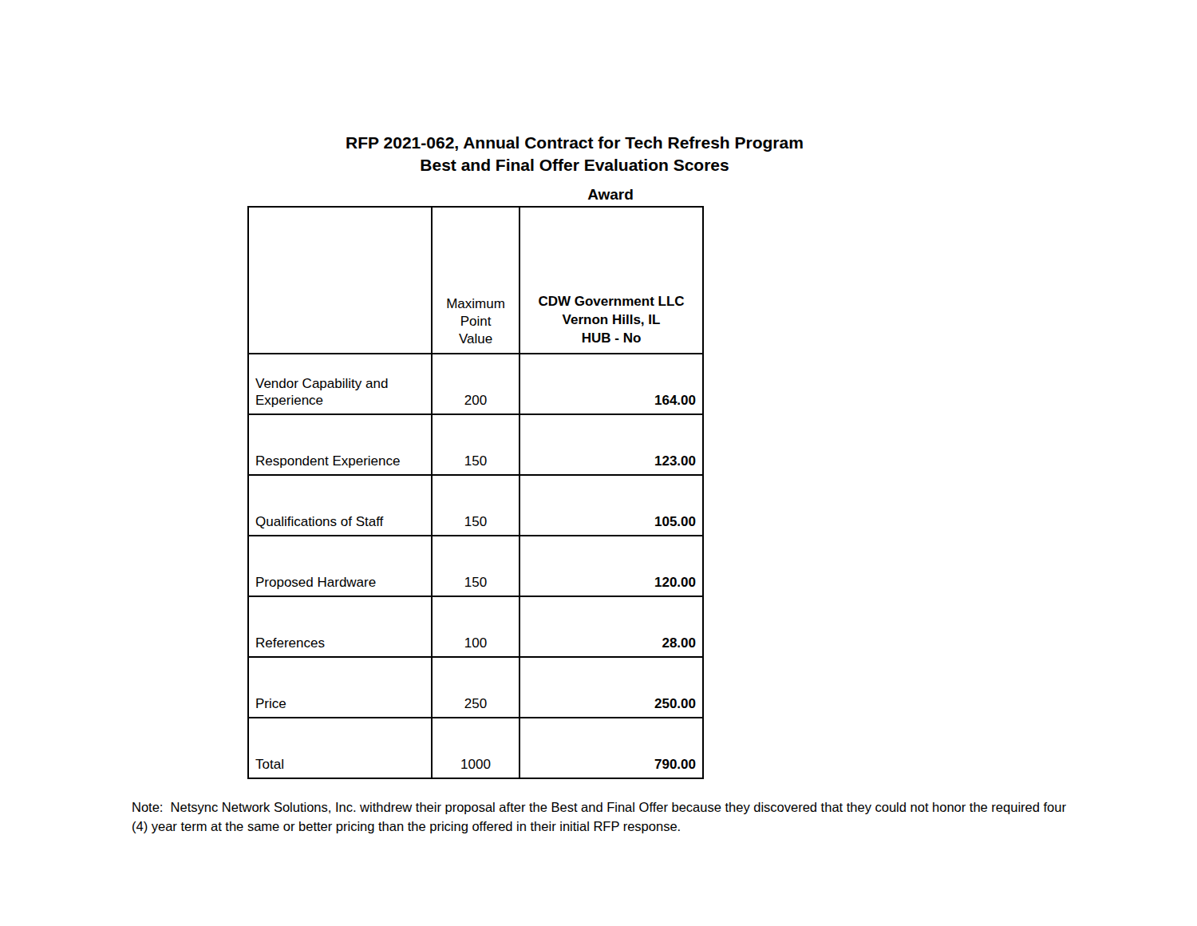RFP 2021-062, Annual Contract for Tech Refresh Program
Best and Final Offer Evaluation Scores
Award
| | Maximum Point Value | CDW Government LLC Vernon Hills, IL HUB - No |
| --- | --- | --- |
| Vendor Capability and Experience | 200 | 164.00 |
| Respondent Experience | 150 | 123.00 |
| Qualifications of Staff | 150 | 105.00 |
| Proposed Hardware | 150 | 120.00 |
| References | 100 | 28.00 |
| Price | 250 | 250.00 |
| Total | 1000 | 790.00 |
Note: Netsync Network Solutions, Inc. withdrew their proposal after the Best and Final Offer because they discovered that they could not honor the required four (4) year term at the same or better pricing than the pricing offered in their initial RFP response.